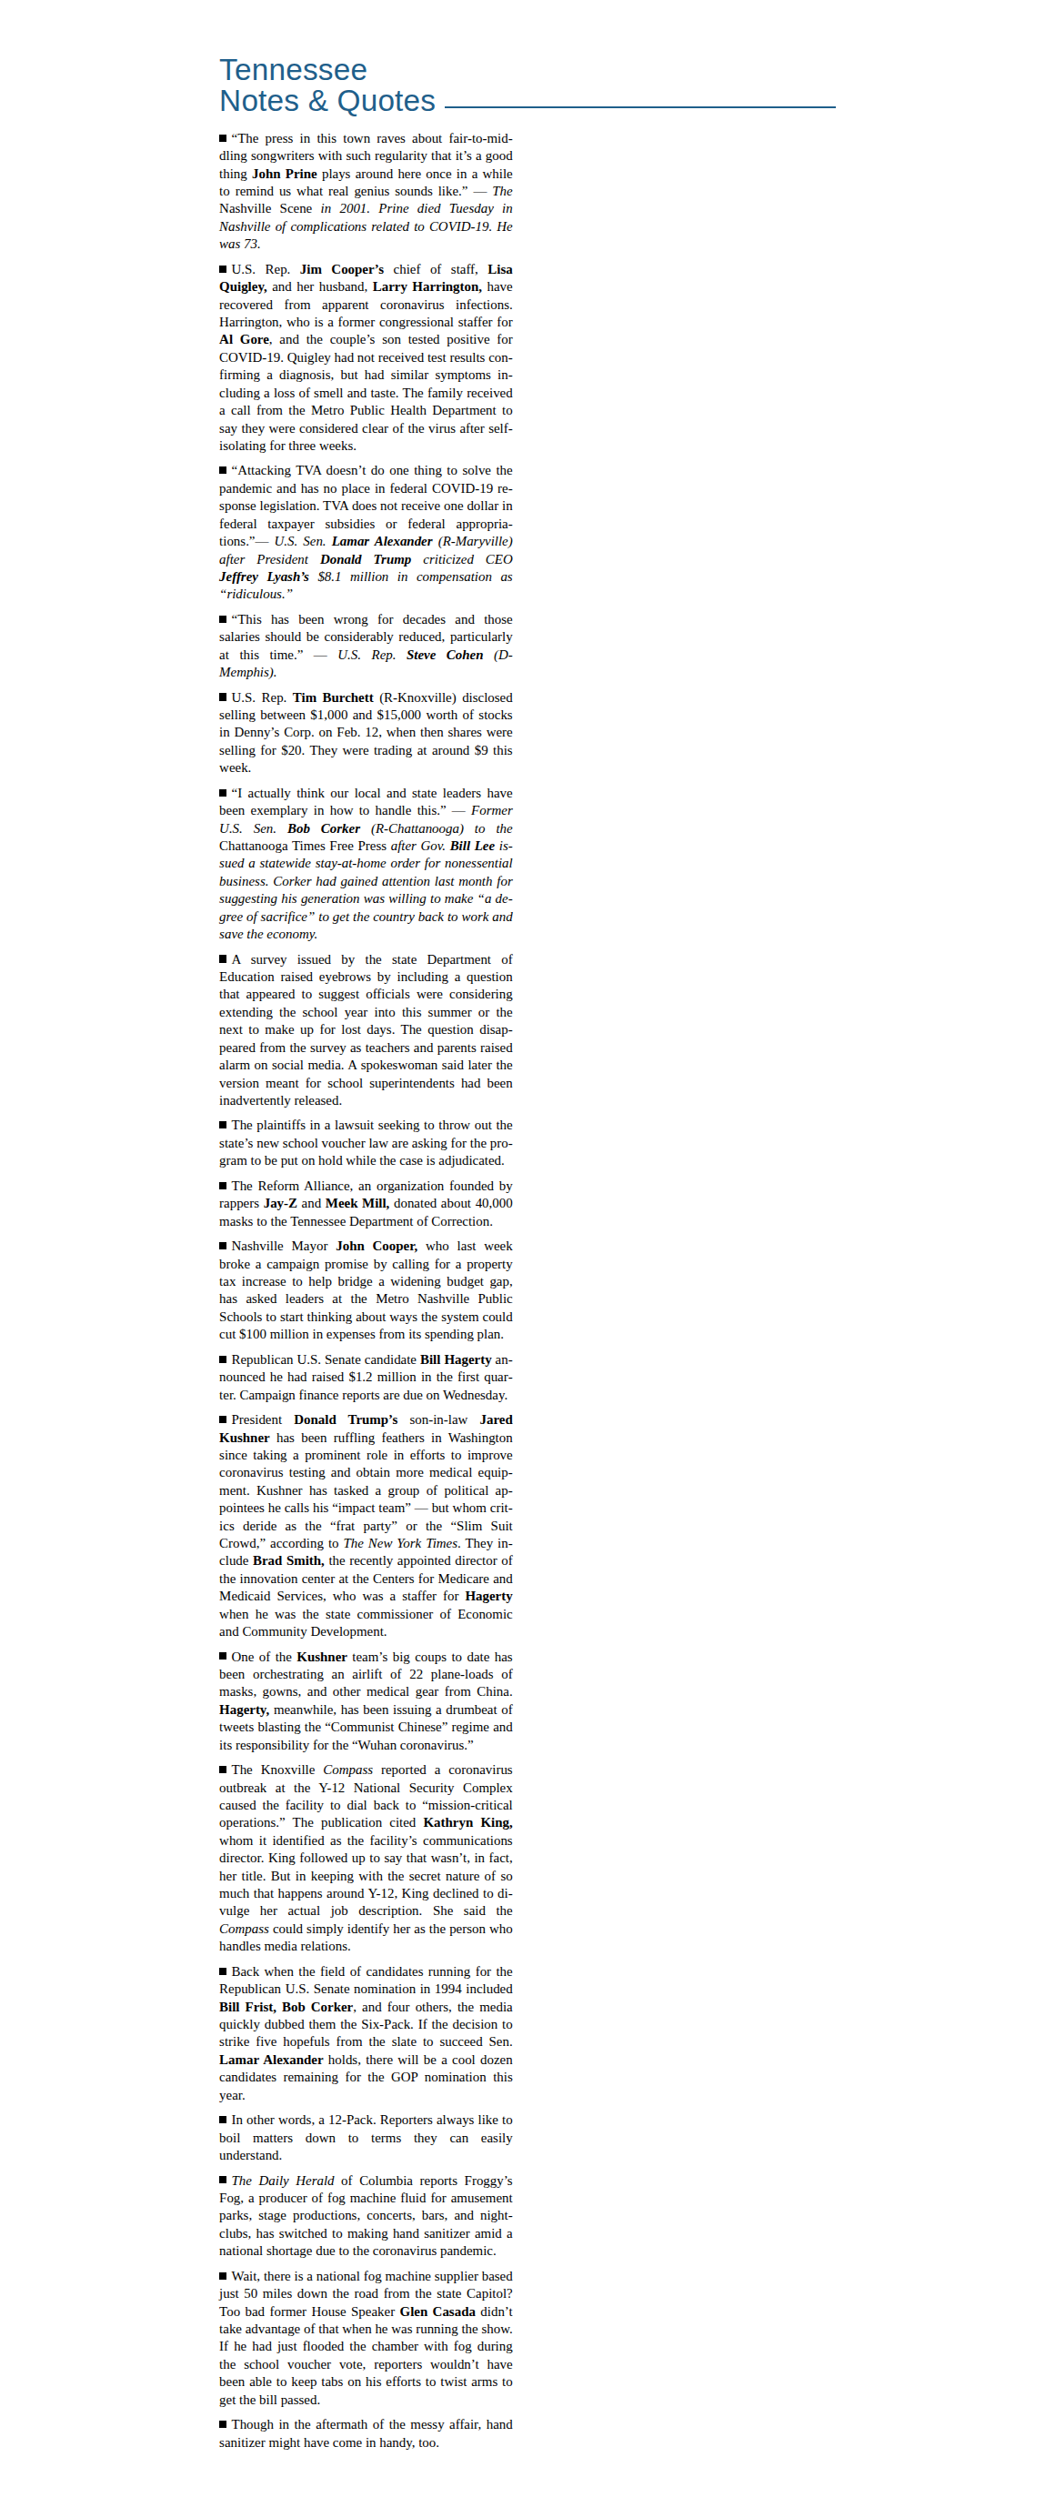Tennessee
Notes & Quotes
“The press in this town raves about fair-to-middling songwriters with such regularity that it’s a good thing John Prine plays around here once in a while to remind us what real genius sounds like.” — The Nashville Scene in 2001. Prine died Tuesday in Nashville of complications related to COVID-19. He was 73.
U.S. Rep. Jim Cooper’s chief of staff, Lisa Quigley, and her husband, Larry Harrington, have recovered from apparent coronavirus infections. Harrington, who is a former congressional staffer for Al Gore, and the couple’s son tested positive for COVID-19. Quigley had not received test results confirming a diagnosis, but had similar symptoms including a loss of smell and taste. The family received a call from the Metro Public Health Department to say they were considered clear of the virus after self-isolating for three weeks.
“Attacking TVA doesn’t do one thing to solve the pandemic and has no place in federal COVID-19 response legislation. TVA does not receive one dollar in federal taxpayer subsidies or federal appropriations.”— U.S. Sen. Lamar Alexander (R-Maryville) after President Donald Trump criticized CEO Jeffrey Lyash’s $8.1 million in compensation as “ridiculous.”
“This has been wrong for decades and those salaries should be considerably reduced, particularly at this time.” — U.S. Rep. Steve Cohen (D-Memphis).
U.S. Rep. Tim Burchett (R-Knoxville) disclosed selling between $1,000 and $15,000 worth of stocks in Denny’s Corp. on Feb. 12, when then shares were selling for $20. They were trading at around $9 this week.
“I actually think our local and state leaders have been exemplary in how to handle this.” — Former U.S. Sen. Bob Corker (R-Chattanooga) to the Chattanooga Times Free Press after Gov. Bill Lee issued a statewide stay-at-home order for nonessential business. Corker had gained attention last month for suggesting his generation was willing to make “a degree of sacrifice” to get the country back to work and save the economy.
A survey issued by the state Department of Education raised eyebrows by including a question that appeared to suggest officials were considering extending the school year into this summer or the next to make up for lost days. The question disappeared from the survey as teachers and parents raised alarm on social media. A spokeswoman said later the version meant for school superintendents had been inadvertently released.
The plaintiffs in a lawsuit seeking to throw out the state’s new school voucher law are asking for the program to be put on hold while the case is adjudicated.
The Reform Alliance, an organization founded by rappers Jay-Z and Meek Mill, donated about 40,000 masks to the Tennessee Department of Correction.
Nashville Mayor John Cooper, who last week broke a campaign promise by calling for a property tax increase to help bridge a widening budget gap, has asked leaders at the Metro Nashville Public Schools to start thinking about ways the system could cut $100 million in expenses from its spending plan.
Republican U.S. Senate candidate Bill Hagerty announced he had raised $1.2 million in the first quarter. Campaign finance reports are due on Wednesday.
President Donald Trump’s son-in-law Jared Kushner has been ruffling feathers in Washington since taking a prominent role in efforts to improve coronavirus testing and obtain more medical equipment. Kushner has tasked a group of political appointees he calls his “impact team” — but whom critics deride as the “frat party” or the “Slim Suit Crowd,” according to The New York Times. They include Brad Smith, the recently appointed director of the innovation center at the Centers for Medicare and Medicaid Services, who was a staffer for Hagerty when he was the state commissioner of Economic and Community Development.
One of the Kushner team’s big coups to date has been orchestrating an airlift of 22 plane-loads of masks, gowns, and other medical gear from China. Hagerty, meanwhile, has been issuing a drumbeat of tweets blasting the “Communist Chinese” regime and its responsibility for the “Wuhan coronavirus.”
The Knoxville Compass reported a coronavirus outbreak at the Y-12 National Security Complex caused the facility to dial back to “mission-critical operations.” The publication cited Kathryn King, whom it identified as the facility’s communications director. King followed up to say that wasn’t, in fact, her title. But in keeping with the secret nature of so much that happens around Y-12, King declined to divulge her actual job description. She said the Compass could simply identify her as the person who handles media relations.
Back when the field of candidates running for the Republican U.S. Senate nomination in 1994 included Bill Frist, Bob Corker, and four others, the media quickly dubbed them the Six-Pack. If the decision to strike five hopefuls from the slate to succeed Sen. Lamar Alexander holds, there will be a cool dozen candidates remaining for the GOP nomination this year.
In other words, a 12-Pack. Reporters always like to boil matters down to terms they can easily understand.
The Daily Herald of Columbia reports Froggy’s Fog, a producer of fog machine fluid for amusement parks, stage productions, concerts, bars, and nightclubs, has switched to making hand sanitizer amid a national shortage due to the coronavirus pandemic.
Wait, there is a national fog machine supplier based just 50 miles down the road from the state Capitol? Too bad former House Speaker Glen Casada didn’t take advantage of that when he was running the show. If he had just flooded the chamber with fog during the school voucher vote, reporters wouldn’t have been able to keep tabs on his efforts to twist arms to get the bill passed.
Though in the aftermath of the messy affair, hand sanitizer might have come in handy, too.